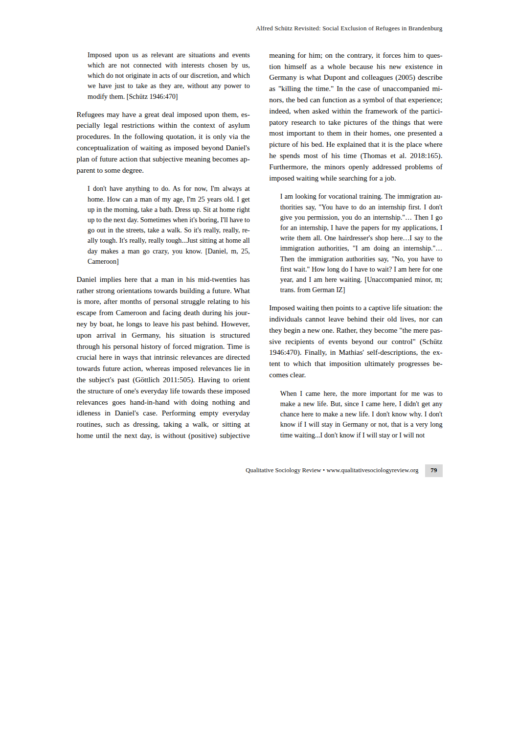Alfred Schütz Revisited: Social Exclusion of Refugees in Brandenburg
Imposed upon us as relevant are situations and events which are not connected with interests chosen by us, which do not originate in acts of our discretion, and which we have just to take as they are, without any power to modify them. [Schütz 1946:470]
Refugees may have a great deal imposed upon them, especially legal restrictions within the context of asylum procedures. In the following quotation, it is only via the conceptualization of waiting as imposed beyond Daniel's plan of future action that subjective meaning becomes apparent to some degree.
I don't have anything to do. As for now, I'm always at home. How can a man of my age, I'm 25 years old. I get up in the morning, take a bath. Dress up. Sit at home right up to the next day. Sometimes when it's boring, I'll have to go out in the streets, take a walk. So it's really, really, really tough. It's really, really tough...Just sitting at home all day makes a man go crazy, you know. [Daniel, m, 25, Cameroon]
Daniel implies here that a man in his mid-twenties has rather strong orientations towards building a future. What is more, after months of personal struggle relating to his escape from Cameroon and facing death during his journey by boat, he longs to leave his past behind. However, upon arrival in Germany, his situation is structured through his personal history of forced migration. Time is crucial here in ways that intrinsic relevances are directed towards future action, whereas imposed relevances lie in the subject's past (Göttlich 2011:505). Having to orient the structure of one's everyday life towards these imposed relevances goes hand-in-hand with doing nothing and idleness in Daniel's case. Performing empty everyday routines, such as dressing, taking a walk, or sitting at home until the next day, is without (positive) subjective meaning for him; on the contrary, it forces him to question himself as a whole because his new existence in Germany is what Dupont and colleagues (2005) describe as "killing the time." In the case of unaccompanied minors, the bed can function as a symbol of that experience; indeed, when asked within the framework of the participatory research to take pictures of the things that were most important to them in their homes, one presented a picture of his bed. He explained that it is the place where he spends most of his time (Thomas et al. 2018:165). Furthermore, the minors openly addressed problems of imposed waiting while searching for a job.
I am looking for vocational training. The immigration authorities say, "You have to do an internship first. I don't give you permission, you do an internship."… Then I go for an internship, I have the papers for my applications, I write them all. One hairdresser's shop here…I say to the immigration authorities, "I am doing an internship."…Then the immigration authorities say, "No, you have to first wait." How long do I have to wait? I am here for one year, and I am here waiting. [Unaccompanied minor, m; trans. from German IZ]
Imposed waiting then points to a captive life situation: the individuals cannot leave behind their old lives, nor can they begin a new one. Rather, they become "the mere passive recipients of events beyond our control" (Schütz 1946:470). Finally, in Mathias' self-descriptions, the extent to which that imposition ultimately progresses becomes clear.
When I came here, the more important for me was to make a new life. But, since I came here, I didn't get any chance here to make a new life. I don't know why. I don't know if I will stay in Germany or not, that is a very long time waiting...I don't know if I will stay or I will not
Qualitative Sociology Review • www.qualitativesociologyreview.org 79